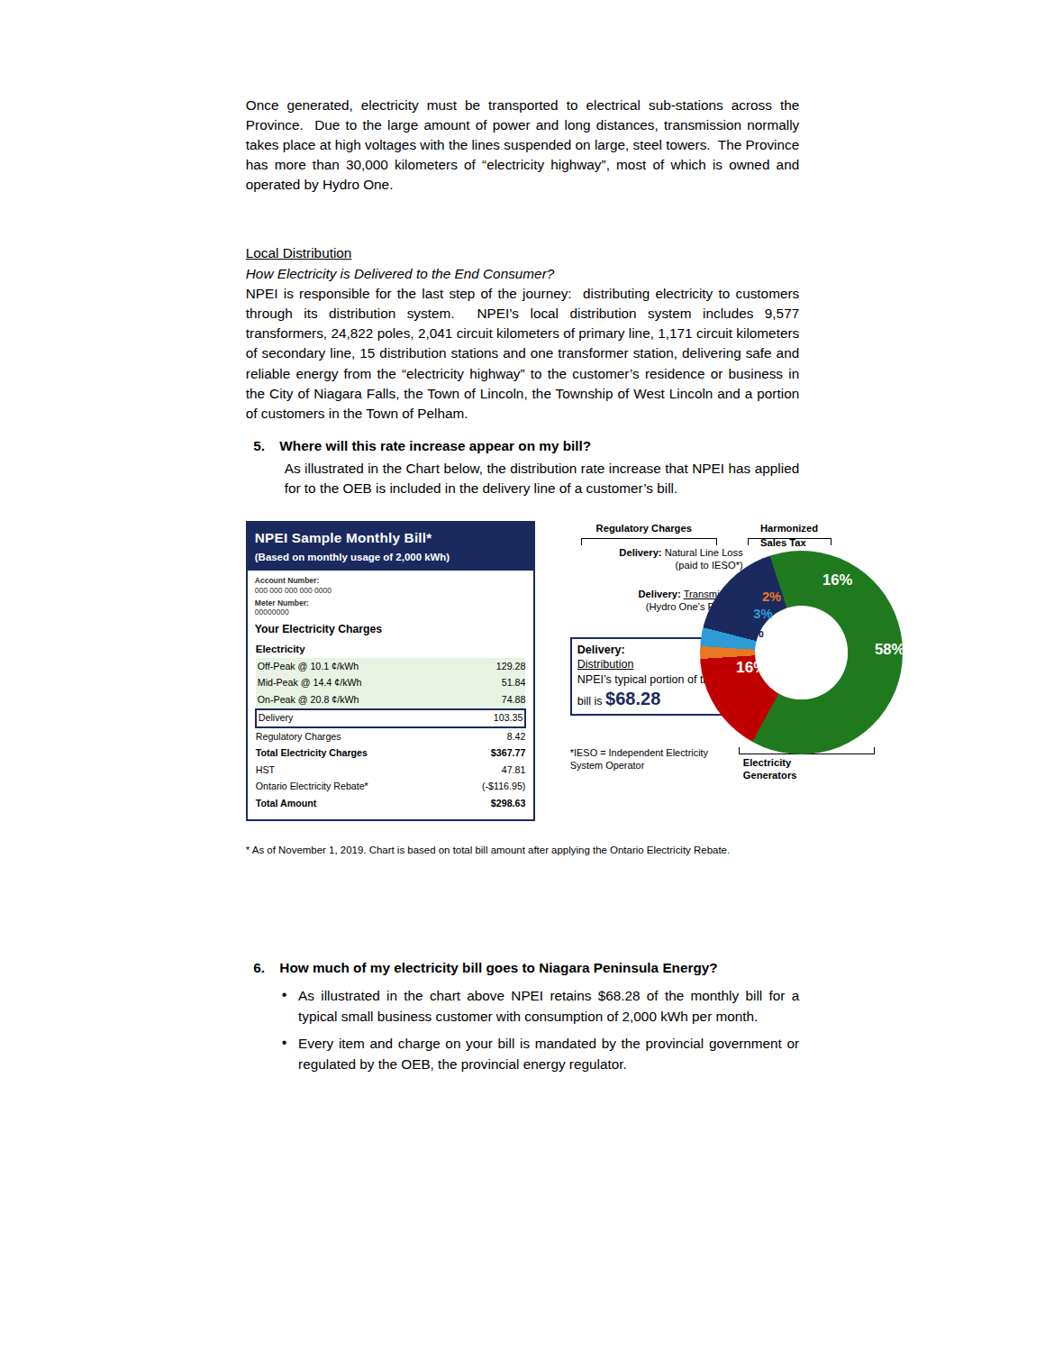Once generated, electricity must be transported to electrical sub-stations across the Province. Due to the large amount of power and long distances, transmission normally takes place at high voltages with the lines suspended on large, steel towers. The Province has more than 30,000 kilometers of “electricity highway”, most of which is owned and operated by Hydro One.
Local Distribution
How Electricity is Delivered to the End Consumer?
NPEI is responsible for the last step of the journey: distributing electricity to customers through its distribution system. NPEI’s local distribution system includes 9,577 transformers, 24,822 poles, 2,041 circuit kilometers of primary line, 1,171 circuit kilometers of secondary line, 15 distribution stations and one transformer station, delivering safe and reliable energy from the “electricity highway” to the customer’s residence or business in the City of Niagara Falls, the Town of Lincoln, the Township of West Lincoln and a portion of customers in the Town of Pelham.
Where will this rate increase appear on my bill?
As illustrated in the Chart below, the distribution rate increase that NPEI has applied for to the OEB is included in the delivery line of a customer’s bill.
NPEI Sample Monthly Bill*
(Based on monthly usage of 2,000 kWh)
Account Number:
000 000 000 000 0000
Meter Number:
00000000
Your Electricity Charges
| Electricity | |
| Off-Peak @ 10.1 ¢/kWh | 129.28 |
| Mid-Peak @ 14.4 ¢/kWh | 51.84 |
| On-Peak @ 20.8 ¢/kWh | 74.88 |
| Delivery | 103.35 |
| Regulatory Charges | 8.42 |
| Total Electricity Charges | $367.77 |
| HST | 47.81 |
| Ontario Electricity Rebate* | (-$116.95) |
| Total Amount | $298.63 |
Regulatory Charges
Harmonized Sales Tax
Delivery: Natural Line Loss
(paid to IESO*)
Delivery: Transmission
(Hydro One’s Portion)
Delivery:
Distribution
NPEI’s typical portion of the total bill is $68.28
*IESO = Independent Electricity System Operator
Electricity Generators
58%
16%
2%
3%
5%
16%
* As of November 1, 2019. Chart is based on total bill amount after applying the Ontario Electricity Rebate.
How much of my electricity bill goes to Niagara Peninsula Energy?
As illustrated in the chart above NPEI retains $68.28 of the monthly bill for a typical small business customer with consumption of 2,000 kWh per month.
Every item and charge on your bill is mandated by the provincial government or regulated by the OEB, the provincial energy regulator.